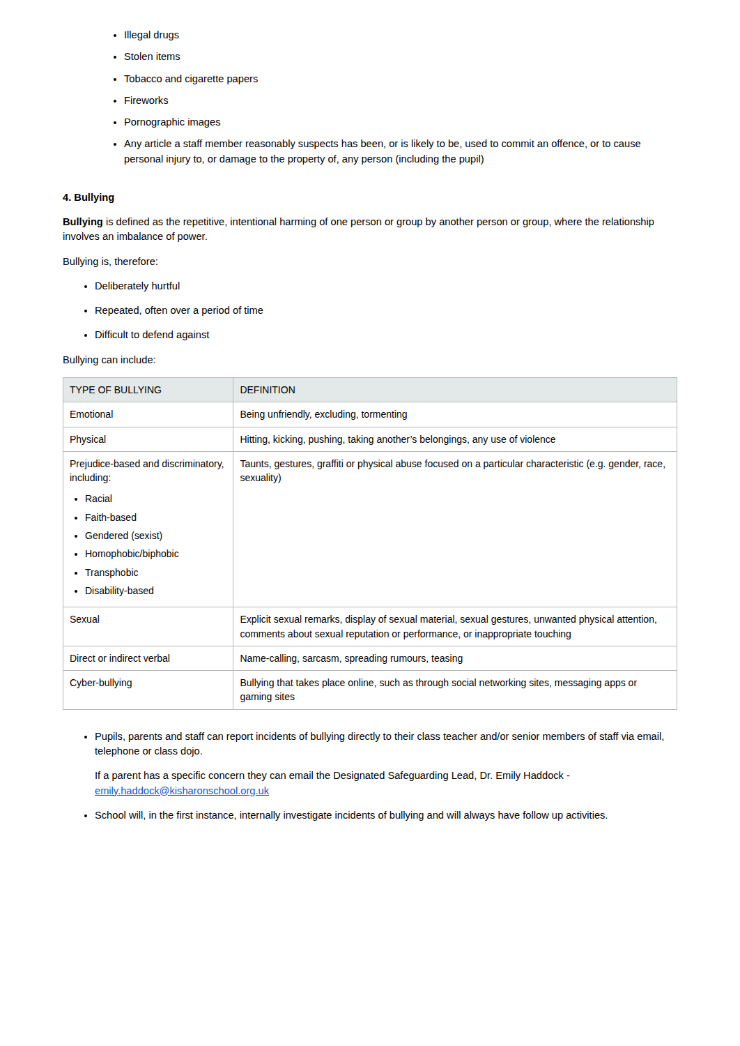Illegal drugs
Stolen items
Tobacco and cigarette papers
Fireworks
Pornographic images
Any article a staff member reasonably suspects has been, or is likely to be, used to commit an offence, or to cause personal injury to, or damage to the property of, any person (including the pupil)
4. Bullying
Bullying is defined as the repetitive, intentional harming of one person or group by another person or group, where the relationship involves an imbalance of power.
Bullying is, therefore:
Deliberately hurtful
Repeated, often over a period of time
Difficult to defend against
Bullying can include:
| TYPE OF BULLYING | DEFINITION |
| --- | --- |
| Emotional | Being unfriendly, excluding, tormenting |
| Physical | Hitting, kicking, pushing, taking another’s belongings, any use of violence |
| Prejudice-based and discriminatory, including: Racial Faith-based Gendered (sexist) Homophobic/biphobic Transphobic Disability-based | Taunts, gestures, graffiti or physical abuse focused on a particular characteristic (e.g. gender, race, sexuality) |
| Sexual | Explicit sexual remarks, display of sexual material, sexual gestures, unwanted physical attention, comments about sexual reputation or performance, or inappropriate touching |
| Direct or indirect verbal | Name-calling, sarcasm, spreading rumours, teasing |
| Cyber-bullying | Bullying that takes place online, such as through social networking sites, messaging apps or gaming sites |
Pupils, parents and staff can report incidents of bullying directly to their class teacher and/or senior members of staff via email, telephone or class dojo.
If a parent has a specific concern they can email the Designated Safeguarding Lead, Dr. Emily Haddock - emily.haddock@kisharonschool.org.uk
School will, in the first instance, internally investigate incidents of bullying and will always have follow up activities.